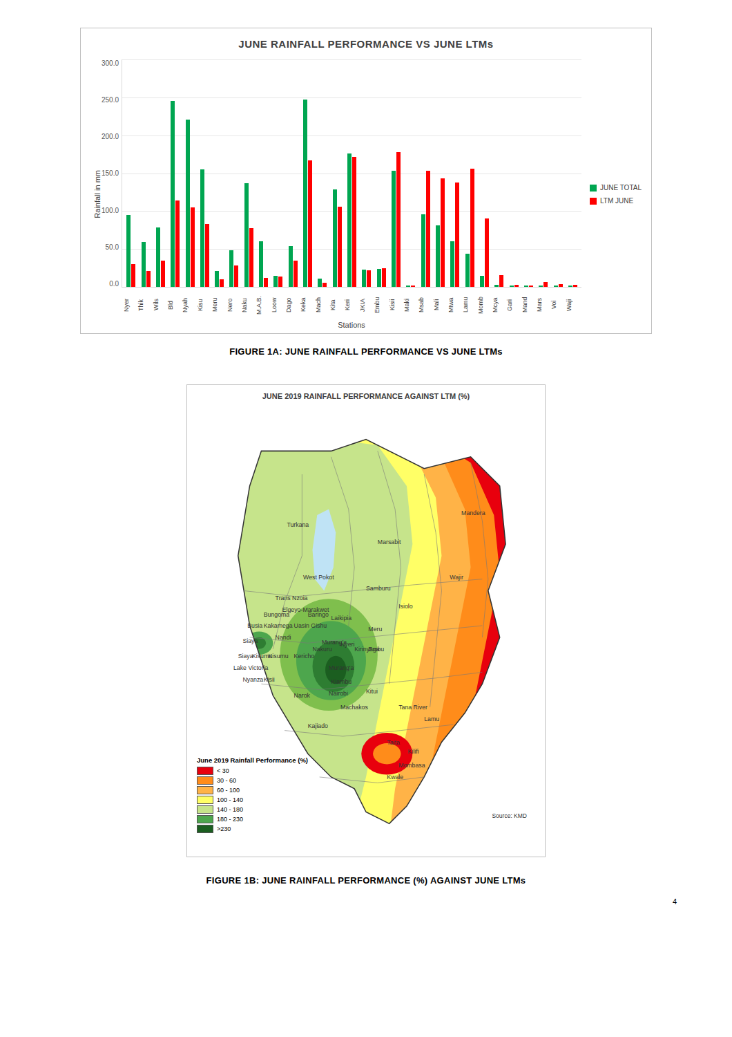JUNE RAINFALL PERFORMANCE VS JUNE LTMs
Rainfall in mm
300.0 250.0 200.0 150.0 100.0 50.0 0.0
Nyer Thik Wils Bld Nyah Kisu Meru Nero Naku M.A.B. Loow Dago Keka Mach Kita Keri JKIA Embu Kisii Maki Msab Mali Mtwa Lamu Momb Mcya Gari Mand Mars Voi Waji
Stations
JUNE TOTAL
LTM JUNE
FIGURE 1A: JUNE RAINFALL PERFORMANCE VS JUNE LTMs
JUNE 2019 RAINFALL PERFORMANCE AGAINST LTM (%)
Turkana Marsabit Mandera Wajir Isiolo Samburu West Pokot Trans Nzoia Elgeyo-Marakwet Bungoma Baringo Busia Kakamega Uasin Gishu Nandi Siaya Laikipia Meru Siaya Kisumu Kisumu Kericho Nakuru Murang'a Nyeri Kirinyaga Embu Lake Victoria Nyanza Kisii Murang'a Kiambu Nairobi Narok Kitui Machakos Kajiado Tana River Lamu Taita Kilifi Mombasa Kwale
June 2019 Rainfall Performance (%)
< 30
30 - 60
60 - 100
100 - 140
140 - 180
180 - 230
>230
Source: KMD
FIGURE 1B: JUNE RAINFALL PERFORMANCE (%) AGAINST JUNE LTMs
4